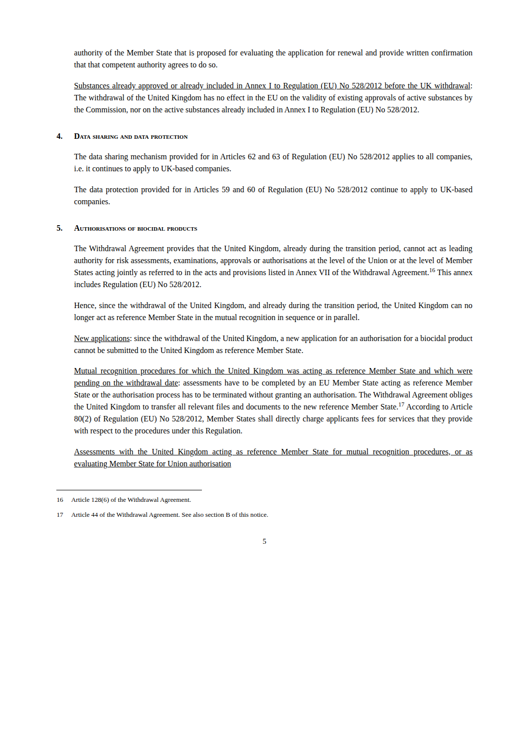authority of the Member State that is proposed for evaluating the application for renewal and provide written confirmation that that competent authority agrees to do so.
Substances already approved or already included in Annex I to Regulation (EU) No 528/2012 before the UK withdrawal: The withdrawal of the United Kingdom has no effect in the EU on the validity of existing approvals of active substances by the Commission, nor on the active substances already included in Annex I to Regulation (EU) No 528/2012.
4. Data sharing and data protection
The data sharing mechanism provided for in Articles 62 and 63 of Regulation (EU) No 528/2012 applies to all companies, i.e. it continues to apply to UK-based companies.
The data protection provided for in Articles 59 and 60 of Regulation (EU) No 528/2012 continue to apply to UK-based companies.
5. Authorisations of biocidal products
The Withdrawal Agreement provides that the United Kingdom, already during the transition period, cannot act as leading authority for risk assessments, examinations, approvals or authorisations at the level of the Union or at the level of Member States acting jointly as referred to in the acts and provisions listed in Annex VII of the Withdrawal Agreement.16 This annex includes Regulation (EU) No 528/2012.
Hence, since the withdrawal of the United Kingdom, and already during the transition period, the United Kingdom can no longer act as reference Member State in the mutual recognition in sequence or in parallel.
New applications: since the withdrawal of the United Kingdom, a new application for an authorisation for a biocidal product cannot be submitted to the United Kingdom as reference Member State.
Mutual recognition procedures for which the United Kingdom was acting as reference Member State and which were pending on the withdrawal date: assessments have to be completed by an EU Member State acting as reference Member State or the authorisation process has to be terminated without granting an authorisation. The Withdrawal Agreement obliges the United Kingdom to transfer all relevant files and documents to the new reference Member State.17 According to Article 80(2) of Regulation (EU) No 528/2012, Member States shall directly charge applicants fees for services that they provide with respect to the procedures under this Regulation.
Assessments with the United Kingdom acting as reference Member State for mutual recognition procedures, or as evaluating Member State for Union authorisation
16 Article 128(6) of the Withdrawal Agreement.
17 Article 44 of the Withdrawal Agreement. See also section B of this notice.
5